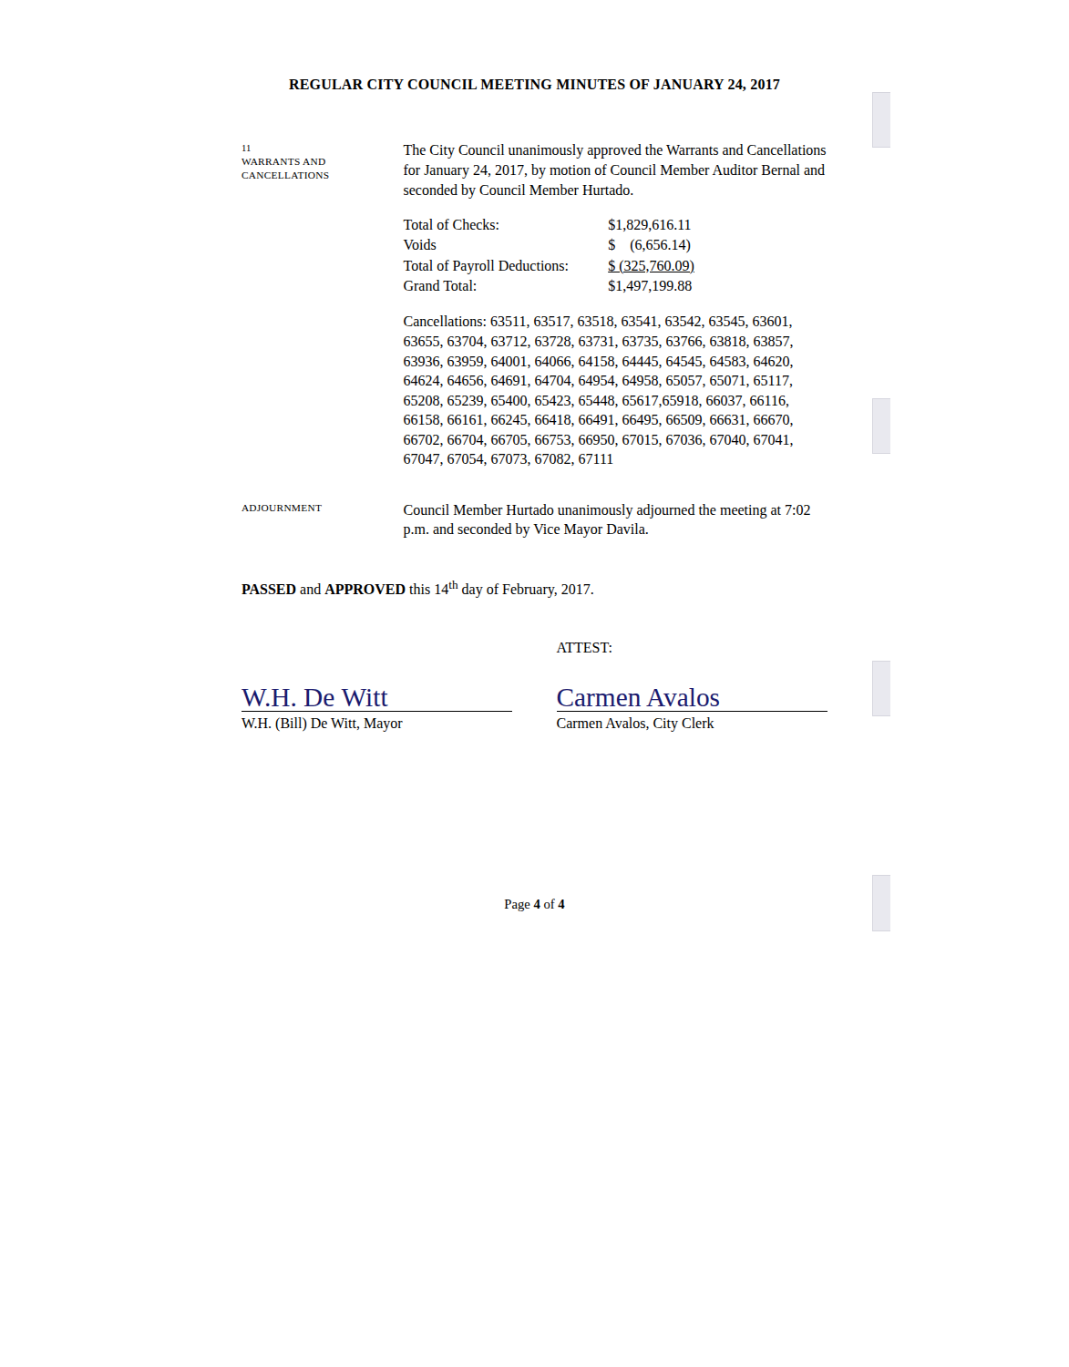REGULAR CITY COUNCIL MEETING MINUTES OF JANUARY 24, 2017
11 Warrants and
Cancellations
The City Council unanimously approved the Warrants and Cancellations for January 24, 2017, by motion of Council Member Auditor Bernal and seconded by Council Member Hurtado.
| Total of Checks: | $1,829,616.11 |
| Voids | $ (6,656.14) |
| Total of Payroll Deductions: | $ (325,760.09) |
| Grand Total: | $1,497,199.88 |
Cancellations: 63511, 63517, 63518, 63541, 63542, 63545, 63601, 63655, 63704, 63712, 63728, 63731, 63735, 63766, 63818, 63857, 63936, 63959, 64001, 64066, 64158, 64445, 64545, 64583, 64620, 64624, 64656, 64691, 64704, 64954, 64958, 65057, 65071, 65117, 65208, 65239, 65400, 65423, 65448, 65617,65918, 66037, 66116, 66158, 66161, 66245, 66418, 66491, 66495, 66509, 66631, 66670, 66702, 66704, 66705, 66753, 66950, 67015, 67036, 67040, 67041, 67047, 67054, 67073, 67082, 67111
Adjournment
Council Member Hurtado unanimously adjourned the meeting at 7:02 p.m. and seconded by Vice Mayor Davila.
PASSED and APPROVED this 14th day of February, 2017.
W.H. De Witt
W.H. (Bill) De Witt, Mayor
ATTEST:
Carmen Avalos
Carmen Avalos, City Clerk
Page 4 of 4